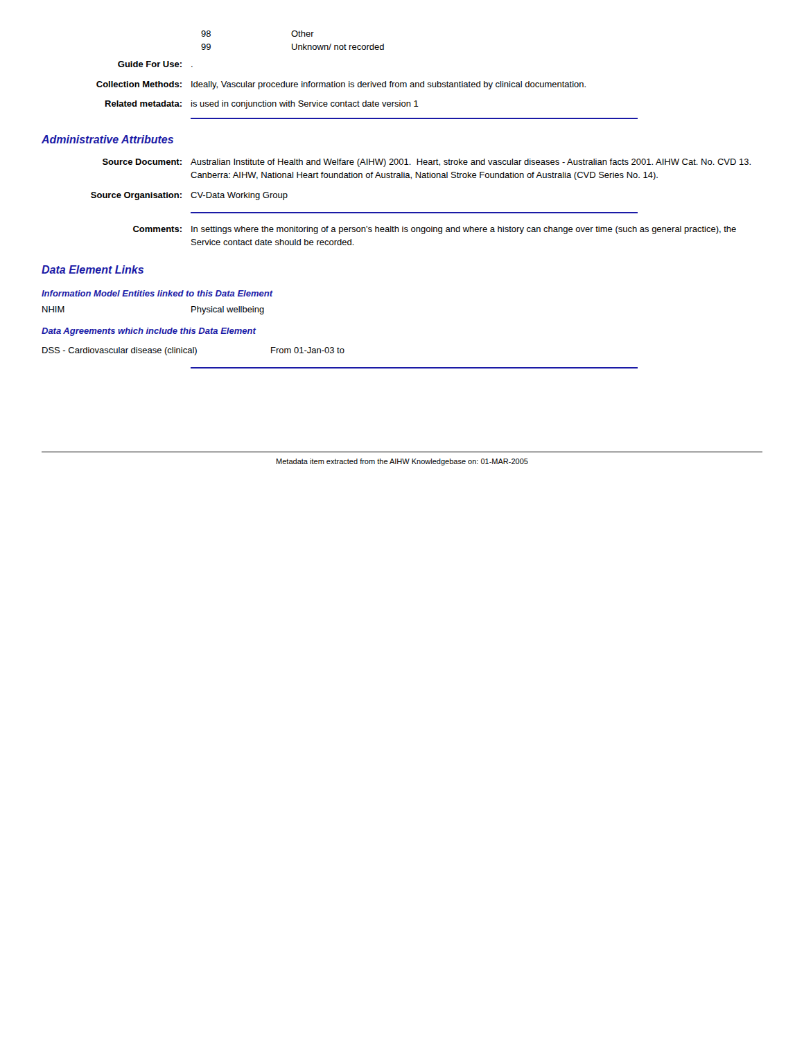98 Other
99 Unknown/ not recorded
Guide For Use:
.
Collection Methods:
Ideally, Vascular procedure information is derived from and substantiated by clinical documentation.
Related metadata:
is used in conjunction with Service contact date version 1
Administrative Attributes
Source Document:
Australian Institute of Health and Welfare (AIHW) 2001. Heart, stroke and vascular diseases - Australian facts 2001. AIHW Cat. No. CVD 13. Canberra: AIHW, National Heart foundation of Australia, National Stroke Foundation of Australia (CVD Series No. 14).
Source Organisation:
CV-Data Working Group
Comments:
In settings where the monitoring of a person's health is ongoing and where a history can change over time (such as general practice), the Service contact date should be recorded.
Data Element Links
Information Model Entities linked to this Data Element
NHIM
Physical wellbeing
Data Agreements which include this Data Element
DSS - Cardiovascular disease (clinical)
From 01-Jan-03 to
Metadata item extracted from the AIHW Knowledgebase on: 01-MAR-2005